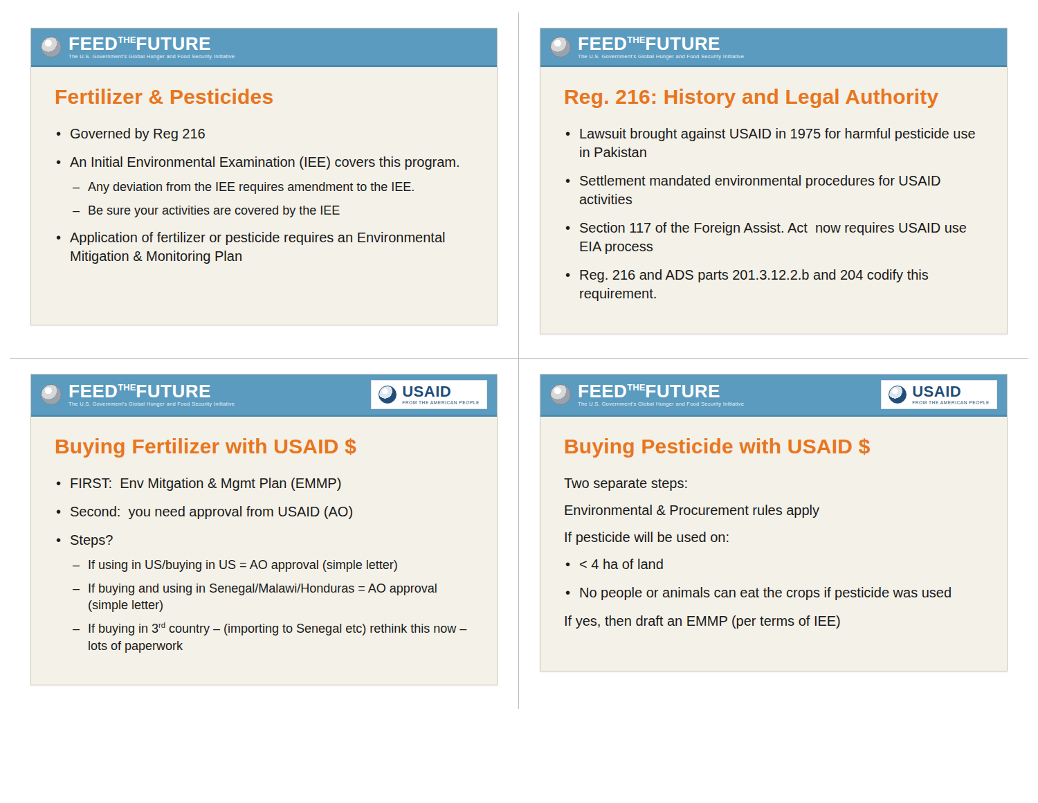FEEDTHEFUTURE The U.S. Government's Global Hunger and Food Security Initiative
Fertilizer & Pesticides
Governed by Reg 216
An Initial Environmental Examination (IEE) covers this program.
Any deviation from the IEE requires amendment to the IEE.
Be sure your activities are covered by the IEE
Application of fertilizer or pesticide requires an Environmental Mitigation & Monitoring Plan
FEEDTHEFUTURE The U.S. Government's Global Hunger and Food Security Initiative
Reg. 216: History and Legal Authority
Lawsuit brought against USAID in 1975 for harmful pesticide use in Pakistan
Settlement mandated environmental procedures for USAID activities
Section 117 of the Foreign Assist. Act now requires USAID use EIA process
Reg. 216 and ADS parts 201.3.12.2.b and 204 codify this requirement.
FEEDTHEFUTURE The U.S. Government's Global Hunger and Food Security Initiative
USAID FROM THE AMERICAN PEOPLE
Buying Fertilizer with USAID $
FIRST: Env Mitgation & Mgmt Plan (EMMP)
Second: you need approval from USAID (AO)
Steps?
If using in US/buying in US = AO approval (simple letter)
If buying and using in Senegal/Malawi/Honduras = AO approval (simple letter)
If buying in 3rd country – (importing to Senegal etc) rethink this now – lots of paperwork
FEEDTHEFUTURE The U.S. Government's Global Hunger and Food Security Initiative
USAID FROM THE AMERICAN PEOPLE
Buying Pesticide with USAID $
Two separate steps:
Environmental & Procurement rules apply
If pesticide will be used on:
< 4 ha of land
No people or animals can eat the crops if pesticide was used
If yes, then draft an EMMP (per terms of IEE)